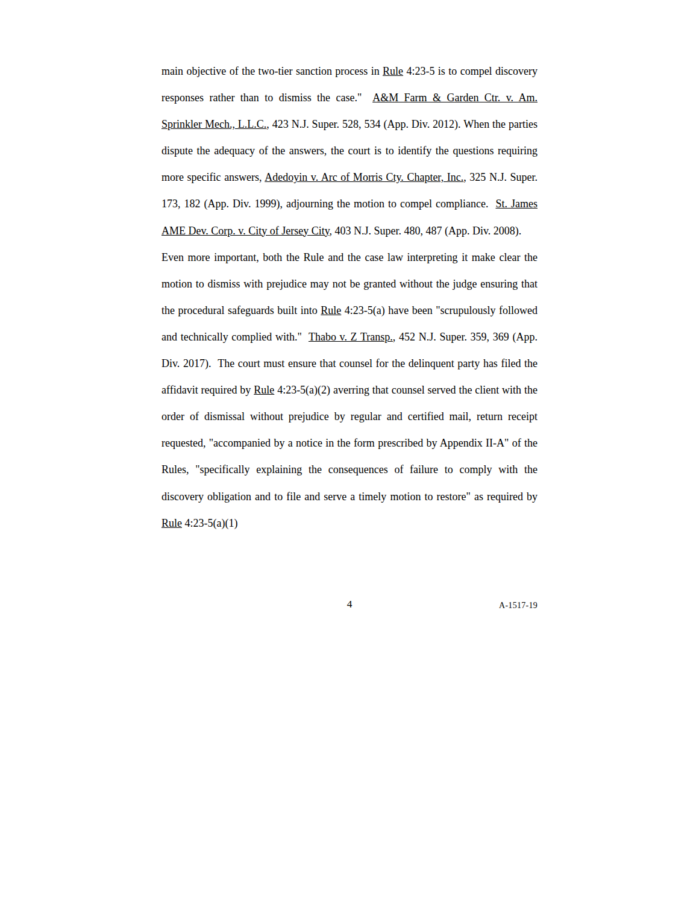main objective of the two-tier sanction process in Rule 4:23-5 is to compel discovery responses rather than to dismiss the case." A&M Farm & Garden Ctr. v. Am. Sprinkler Mech., L.L.C., 423 N.J. Super. 528, 534 (App. Div. 2012). When the parties dispute the adequacy of the answers, the court is to identify the questions requiring more specific answers, Adedoyin v. Arc of Morris Cty. Chapter, Inc., 325 N.J. Super. 173, 182 (App. Div. 1999), adjourning the motion to compel compliance. St. James AME Dev. Corp. v. City of Jersey City, 403 N.J. Super. 480, 487 (App. Div. 2008).
Even more important, both the Rule and the case law interpreting it make clear the motion to dismiss with prejudice may not be granted without the judge ensuring that the procedural safeguards built into Rule 4:23-5(a) have been "scrupulously followed and technically complied with." Thabo v. Z Transp., 452 N.J. Super. 359, 369 (App. Div. 2017). The court must ensure that counsel for the delinquent party has filed the affidavit required by Rule 4:23-5(a)(2) averring that counsel served the client with the order of dismissal without prejudice by regular and certified mail, return receipt requested, "accompanied by a notice in the form prescribed by Appendix II-A" of the Rules, "specifically explaining the consequences of failure to comply with the discovery obligation and to file and serve a timely motion to restore" as required by Rule 4:23-5(a)(1)
4
A-1517-19